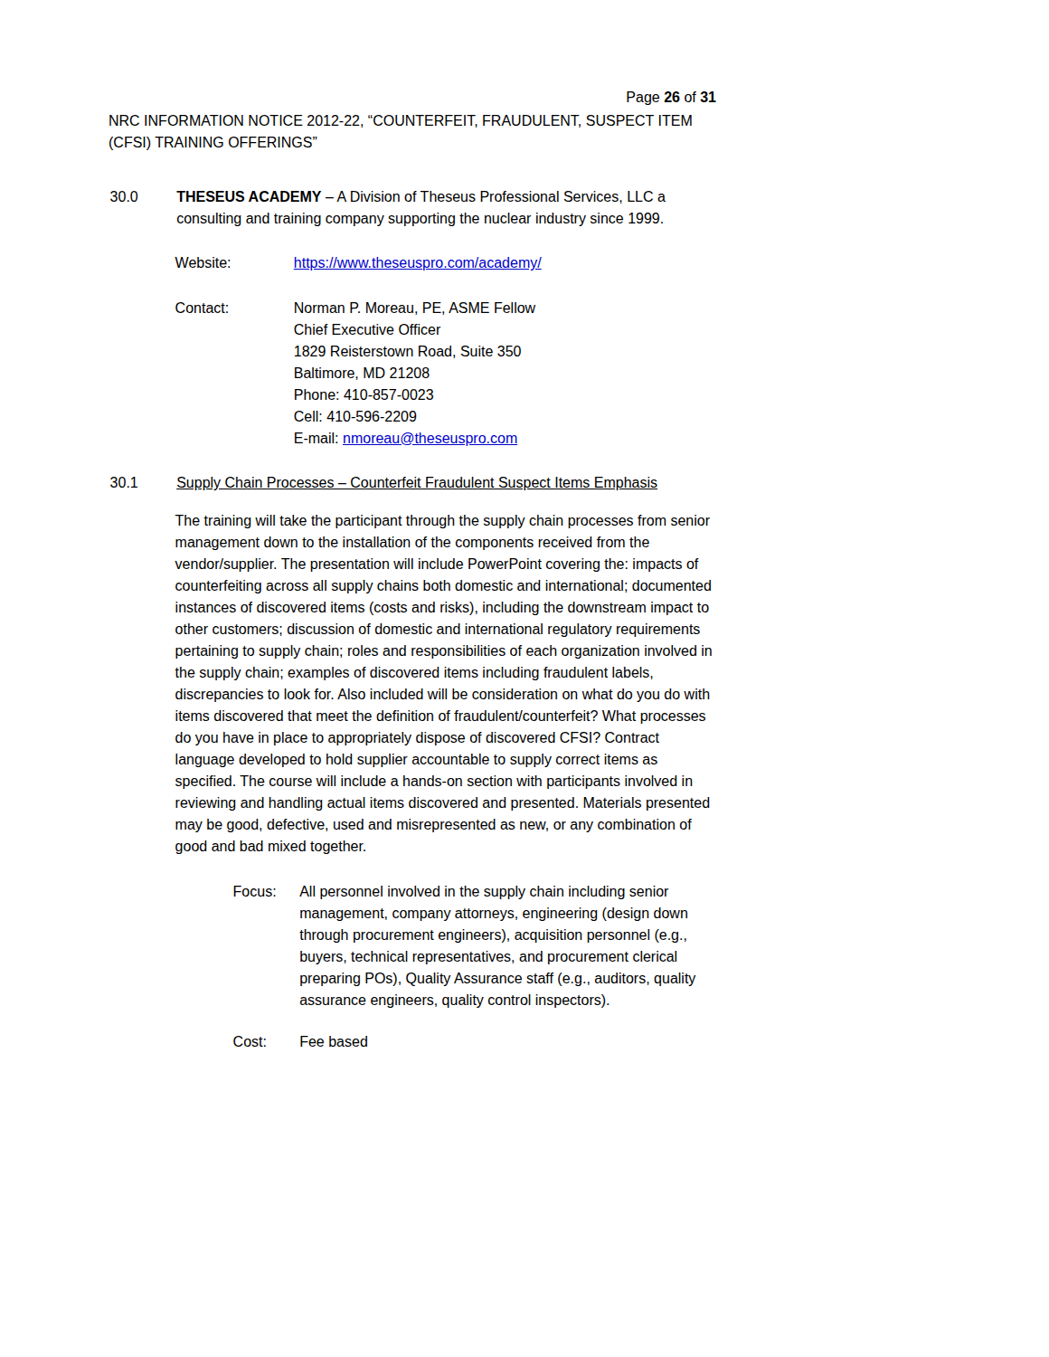Page 26 of 31
NRC INFORMATION NOTICE 2012-22, “COUNTERFEIT, FRAUDULENT, SUSPECT ITEM (CFSI) TRAINING OFFERINGS”
30.0
THESEUS ACADEMY – A Division of Theseus Professional Services, LLC a consulting and training company supporting the nuclear industry since 1999.
Website:
https://www.theseuspro.com/academy/
Contact:
Norman P. Moreau, PE, ASME Fellow
Chief Executive Officer
1829 Reisterstown Road, Suite 350
Baltimore, MD 21208
Phone: 410-857-0023
Cell: 410-596-2209
E-mail: nmoreau@theseuspro.com
30.1
Supply Chain Processes – Counterfeit Fraudulent Suspect Items Emphasis
The training will take the participant through the supply chain processes from senior management down to the installation of the components received from the vendor/supplier. The presentation will include PowerPoint covering the: impacts of counterfeiting across all supply chains both domestic and international; documented instances of discovered items (costs and risks), including the downstream impact to other customers; discussion of domestic and international regulatory requirements pertaining to supply chain; roles and responsibilities of each organization involved in the supply chain; examples of discovered items including fraudulent labels, discrepancies to look for. Also included will be consideration on what do you do with items discovered that meet the definition of fraudulent/counterfeit? What processes do you have in place to appropriately dispose of discovered CFSI? Contract language developed to hold supplier accountable to supply correct items as specified. The course will include a hands-on section with participants involved in reviewing and handling actual items discovered and presented. Materials presented may be good, defective, used and misrepresented as new, or any combination of good and bad mixed together.
Focus:
All personnel involved in the supply chain including senior management, company attorneys, engineering (design down through procurement engineers), acquisition personnel (e.g., buyers, technical representatives, and procurement clerical preparing POs), Quality Assurance staff (e.g., auditors, quality assurance engineers, quality control inspectors).
Cost:
Fee based